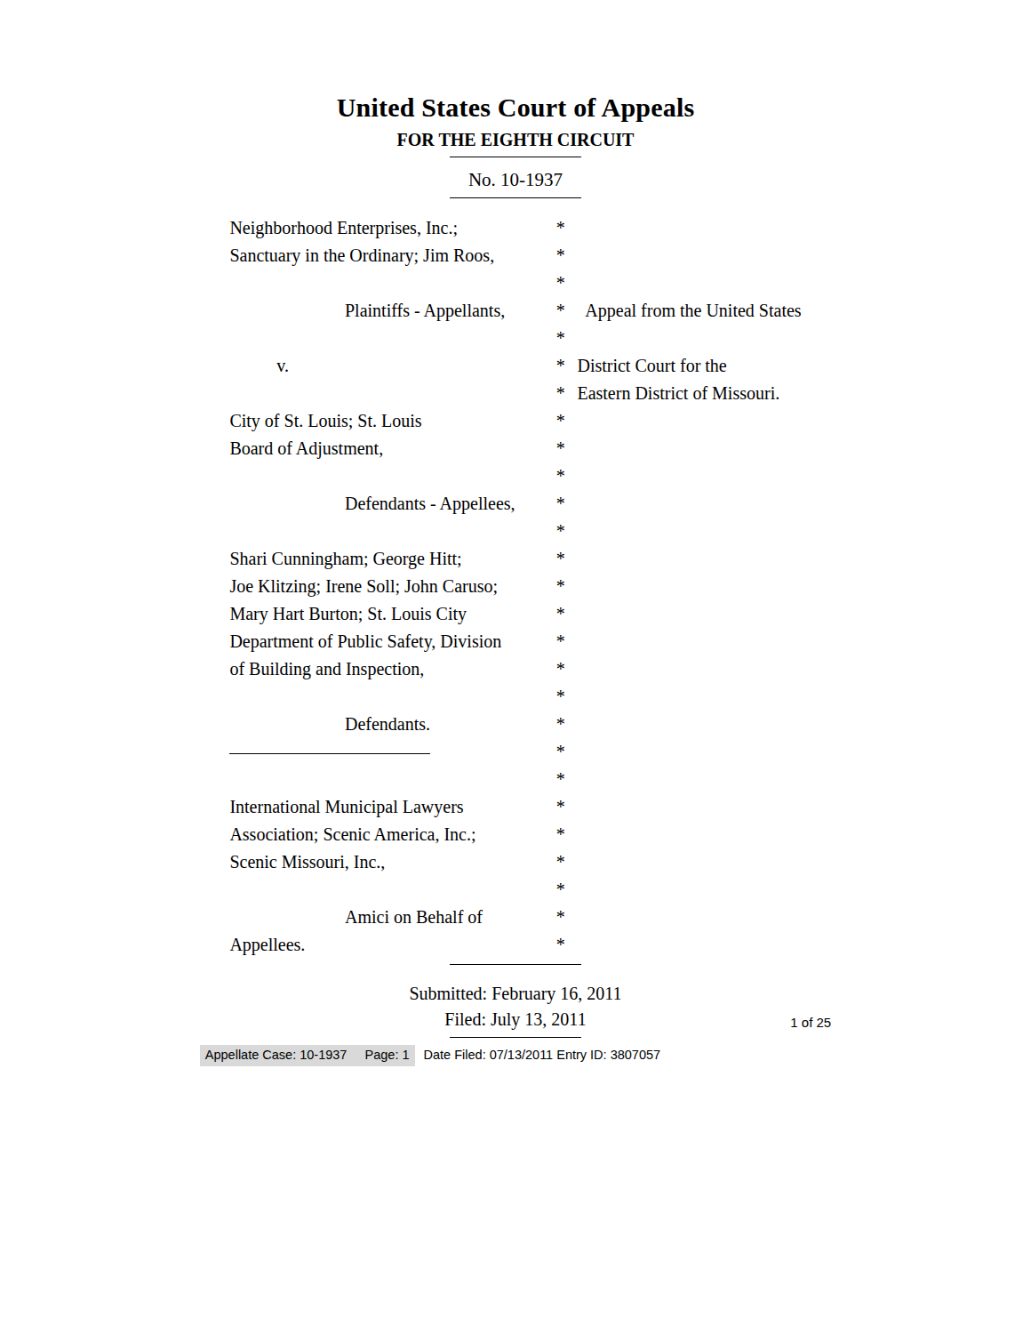United States Court of Appeals
FOR THE EIGHTH CIRCUIT
No. 10-1937
| Neighborhood Enterprises, Inc.; Sanctuary in the Ordinary; Jim Roos, | * * * | |
| Plaintiffs - Appellants, | * * | Appeal from the United States |
| v. | * * | District Court for the Eastern District of Missouri. |
| City of St. Louis; St. Louis Board of Adjustment, | * * * | |
| Defendants - Appellees, | * * | |
| Shari Cunningham; George Hitt; Joe Klitzing; Irene Soll; John Caruso; Mary Hart Burton; St. Louis City Department of Public Safety, Division of Building and Inspection, | * * * * * * | |
| Defendants. | * * * | |
| International Municipal Lawyers Association; Scenic America, Inc.; Scenic Missouri, Inc., | * * * * | |
| Amici on Behalf of Appellees. | * * | |
Submitted: February 16, 2011
Filed: July 13, 2011
1 of 25
Appellate Case: 10-1937 Page: 1 Date Filed: 07/13/2011 Entry ID: 3807057